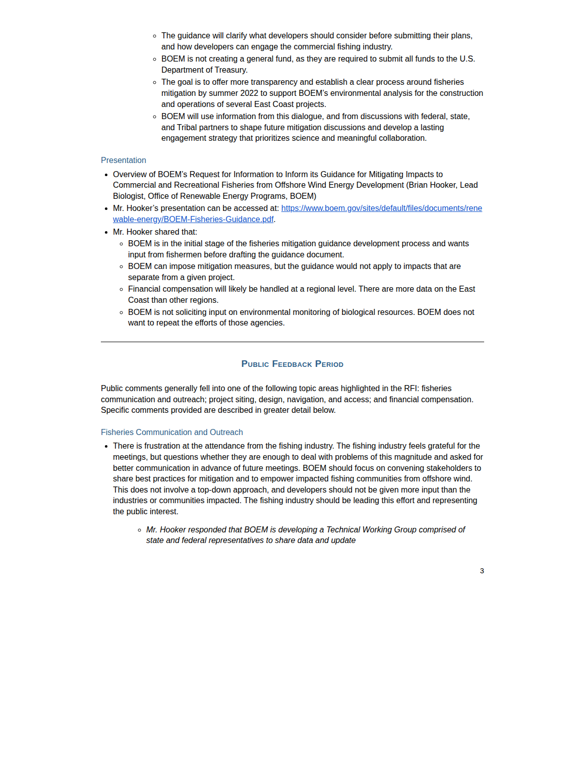The guidance will clarify what developers should consider before submitting their plans, and how developers can engage the commercial fishing industry.
BOEM is not creating a general fund, as they are required to submit all funds to the U.S. Department of Treasury.
The goal is to offer more transparency and establish a clear process around fisheries mitigation by summer 2022 to support BOEM’s environmental analysis for the construction and operations of several East Coast projects.
BOEM will use information from this dialogue, and from discussions with federal, state, and Tribal partners to shape future mitigation discussions and develop a lasting engagement strategy that prioritizes science and meaningful collaboration.
Presentation
Overview of BOEM’s Request for Information to Inform its Guidance for Mitigating Impacts to Commercial and Recreational Fisheries from Offshore Wind Energy Development (Brian Hooker, Lead Biologist, Office of Renewable Energy Programs, BOEM)
Mr. Hooker’s presentation can be accessed at: https://www.boem.gov/sites/default/files/documents/renewable-energy/BOEM-Fisheries-Guidance.pdf.
Mr. Hooker shared that:
BOEM is in the initial stage of the fisheries mitigation guidance development process and wants input from fishermen before drafting the guidance document.
BOEM can impose mitigation measures, but the guidance would not apply to impacts that are separate from a given project.
Financial compensation will likely be handled at a regional level. There are more data on the East Coast than other regions.
BOEM is not soliciting input on environmental monitoring of biological resources. BOEM does not want to repeat the efforts of those agencies.
Public Feedback Period
Public comments generally fell into one of the following topic areas highlighted in the RFI: fisheries communication and outreach; project siting, design, navigation, and access; and financial compensation. Specific comments provided are described in greater detail below.
Fisheries Communication and Outreach
There is frustration at the attendance from the fishing industry. The fishing industry feels grateful for the meetings, but questions whether they are enough to deal with problems of this magnitude and asked for better communication in advance of future meetings. BOEM should focus on convening stakeholders to share best practices for mitigation and to empower impacted fishing communities from offshore wind. This does not involve a top-down approach, and developers should not be given more input than the industries or communities impacted. The fishing industry should be leading this effort and representing the public interest.
Mr. Hooker responded that BOEM is developing a Technical Working Group comprised of state and federal representatives to share data and update
3